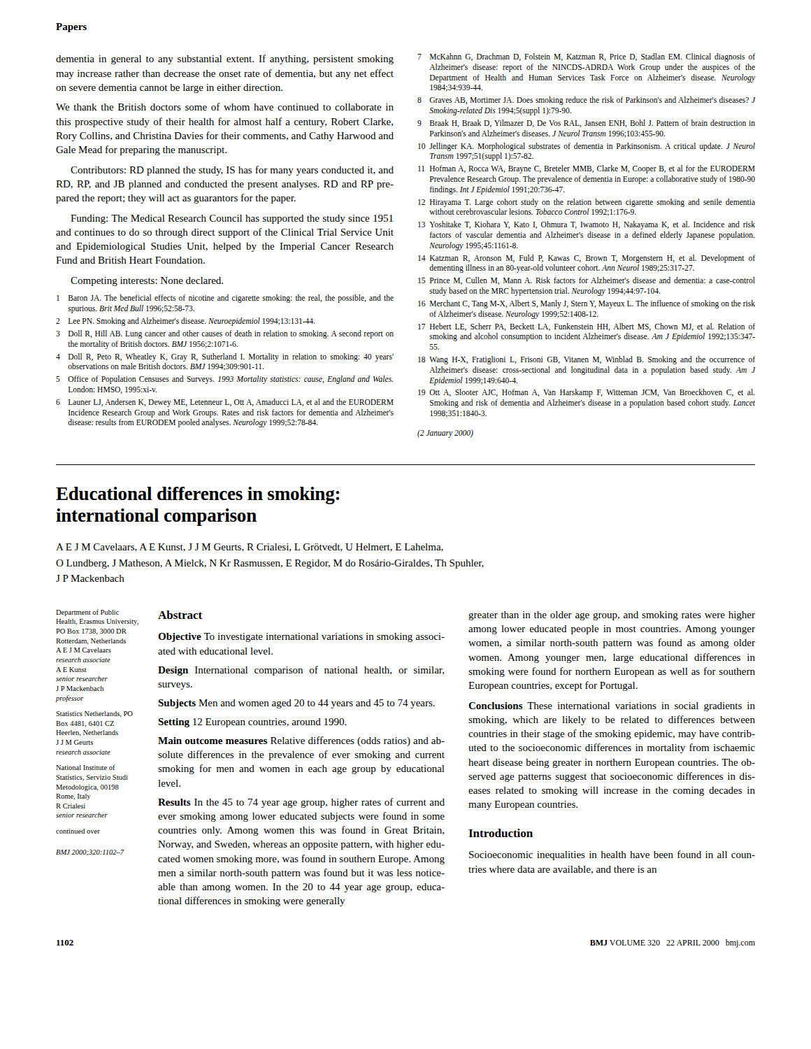Papers
dementia in general to any substantial extent. If anything, persistent smoking may increase rather than decrease the onset rate of dementia, but any net effect on severe dementia cannot be large in either direction.
We thank the British doctors some of whom have continued to collaborate in this prospective study of their health for almost half a century, Robert Clarke, Rory Collins, and Christina Davies for their comments, and Cathy Harwood and Gale Mead for preparing the manuscript.
Contributors: RD planned the study, IS has for many years conducted it, and RD, RP, and JB planned and conducted the present analyses. RD and RP prepared the report; they will act as guarantors for the paper.
Funding: The Medical Research Council has supported the study since 1951 and continues to do so through direct support of the Clinical Trial Service Unit and Epidemiological Studies Unit, helped by the Imperial Cancer Research Fund and British Heart Foundation.
Competing interests: None declared.
Baron JA. The beneficial effects of nicotine and cigarette smoking: the real, the possible, and the spurious. Brit Med Bull 1996;52:58-73.
Lee PN. Smoking and Alzheimer's disease. Neuroepidemiol 1994;13:131-44.
Doll R, Hill AB. Lung cancer and other causes of death in relation to smoking. A second report on the mortality of British doctors. BMJ 1956;2:1071-6.
Doll R, Peto R, Wheatley K, Gray R, Sutherland I. Mortality in relation to smoking: 40 years' observations on male British doctors. BMJ 1994;309:901-11.
Office of Population Censuses and Surveys. 1993 Mortality statistics: cause, England and Wales. London: HMSO, 1995:xi-v.
Launer LJ, Andersen K, Dewey ME, Letenneur L, Ott A, Amaducci LA, et al and the EURODERM Incidence Research Group and Work Groups. Rates and risk factors for dementia and Alzheimer's disease: results from EURODEM pooled analyses. Neurology 1999;52:78-84.
McKahnn G, Drachman D, Folstein M, Katzman R, Price D, Stadlan EM. Clinical diagnosis of Alzheimer's disease: report of the NINCDS-ADRDA Work Group under the auspices of the Department of Health and Human Services Task Force on Alzheimer's disease. Neurology 1984;34:939-44.
Graves AB, Mortimer JA. Does smoking reduce the risk of Parkinson's and Alzheimer's diseases? J Smoking-related Dis 1994;5(suppl 1):79-90.
Braak H, Braak D, Yilmazer D, De Vos RAL, Jansen ENH, Bohl J. Pattern of brain destruction in Parkinson's and Alzheimer's diseases. J Neurol Transm 1996;103:455-90.
Jellinger KA. Morphological substrates of dementia in Parkinsonism. A critical update. J Neurol Transm 1997;51(suppl 1):57-82.
Hofman A, Rocca WA, Brayne C, Breteler MMB, Clarke M, Cooper B, et al for the EURODERM Prevalence Research Group. The prevalence of dementia in Europe: a collaborative study of 1980-90 findings. Int J Epidemiol 1991;20:736-47.
Hirayama T. Large cohort study on the relation between cigarette smoking and senile dementia without cerebrovascular lesions. Tobacco Control 1992;1:176-9.
Yoshitake T, Kiohara Y, Kato I, Ohmura T, Iwamoto H, Nakayama K, et al. Incidence and risk factors of vascular dementia and Alzheimer's disease in a defined elderly Japanese population. Neurology 1995;45:1161-8.
Katzman R, Aronson M, Fuld P, Kawas C, Brown T, Morgenstern H, et al. Development of dementing illness in an 80-year-old volunteer cohort. Ann Neurol 1989;25:317-27.
Prince M, Cullen M, Mann A. Risk factors for Alzheimer's disease and dementia: a case-control study based on the MRC hypertension trial. Neurology 1994;44:97-104.
Merchant C, Tang M-X, Albert S, Manly J, Stern Y, Mayeux L. The influence of smoking on the risk of Alzheimer's disease. Neurology 1999;52:1408-12.
Hebert LE, Scherr PA, Beckett LA, Funkenstein HH, Albert MS, Chown MJ, et al. Relation of smoking and alcohol consumption to incident Alzheimer's disease. Am J Epidemiol 1992;135:347-55.
Wang H-X, Fratiglioni L, Frisoni GB, Vitanen M, Winblad B. Smoking and the occurrence of Alzheimer's disease: cross-sectional and longitudinal data in a population based study. Am J Epidemiol 1999;149:640-4.
Ott A, Slooter AJC, Hofman A, Van Harskamp F, Witteman JCM, Van Broeckhoven C, et al. Smoking and risk of dementia and Alzheimer's disease in a population based cohort study. Lancet 1998;351:1840-3.
(2 January 2000)
Educational differences in smoking:
international comparison
A E J M Cavelaars, A E Kunst, J J M Geurts, R Crialesi, L Grötvedt, U Helmert, E Lahelma,
O Lundberg, J Matheson, A Mielck, N Kr Rasmussen, E Regidor, M do Rosário-Giraldes, Th Spuhler,
J P Mackenbach
Department of Public Health, Erasmus University, PO Box 1738, 3000 DR Rotterdam, Netherlands
A E J M Cavelaars
research associate
A E Kunst
senior researcher
J P Mackenbach
professor
Statistics Netherlands, PO Box 4481, 6401 CZ Heerlen, Netherlands
J J M Geurts
research associate
National Institute of Statistics, Servizio Studi Metodologica, 00198 Rome, Italy
R Crialesi
senior researcher
continued over
BMJ 2000;320:1102–7
Abstract
Objective To investigate international variations in smoking associated with educational level.
Design International comparison of national health, or similar, surveys.
Subjects Men and women aged 20 to 44 years and 45 to 74 years.
Setting 12 European countries, around 1990.
Main outcome measures Relative differences (odds ratios) and absolute differences in the prevalence of ever smoking and current smoking for men and women in each age group by educational level.
Results In the 45 to 74 year age group, higher rates of current and ever smoking among lower educated subjects were found in some countries only. Among women this was found in Great Britain, Norway, and Sweden, whereas an opposite pattern, with higher educated women smoking more, was found in southern Europe. Among men a similar north-south pattern was found but it was less noticeable than among women. In the 20 to 44 year age group, educational differences in smoking were generally
greater than in the older age group, and smoking rates were higher among lower educated people in most countries. Among younger women, a similar north-south pattern was found as among older women. Among younger men, large educational differences in smoking were found for northern European as well as for southern European countries, except for Portugal.
Conclusions These international variations in social gradients in smoking, which are likely to be related to differences between countries in their stage of the smoking epidemic, may have contributed to the socioeconomic differences in mortality from ischaemic heart disease being greater in northern European countries. The observed age patterns suggest that socioeconomic differences in diseases related to smoking will increase in the coming decades in many European countries.
Introduction
Socioeconomic inequalities in health have been found in all countries where data are available, and there is an
1102
BMJ VOLUME 320 22 APRIL 2000 bmj.com